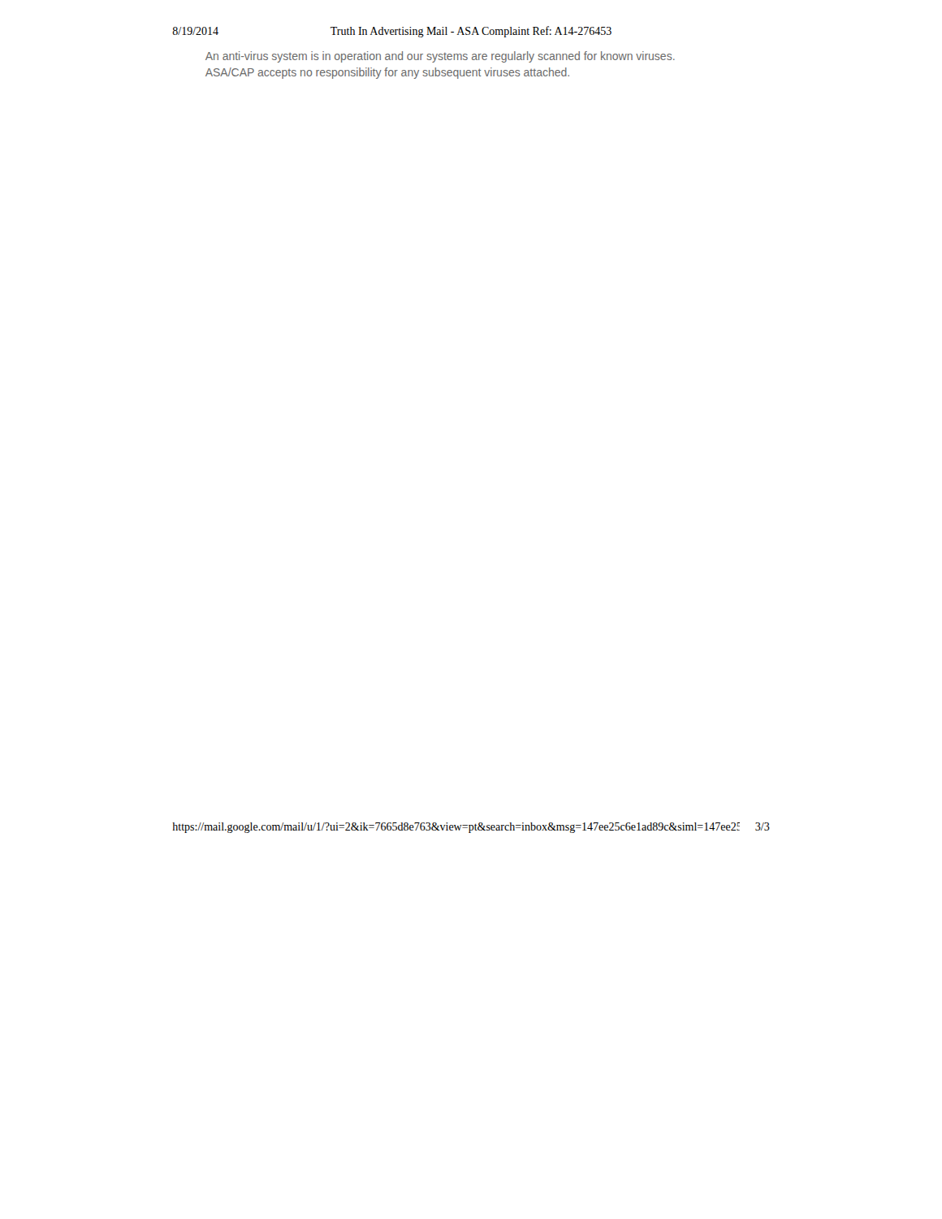8/19/2014
Truth In Advertising Mail - ASA Complaint Ref: A14-276453
8/19/2014
An anti-virus system is in operation and our systems are regularly scanned for known viruses. ASA/CAP accepts no responsibility for any subsequent viruses attached.
https://mail.google.com/mail/u/1/?ui=2&ik=7665d8e763&view=pt&search=inbox&msg=147ee25c6e1ad89c&siml=147ee25c6e1ad89c
3/3